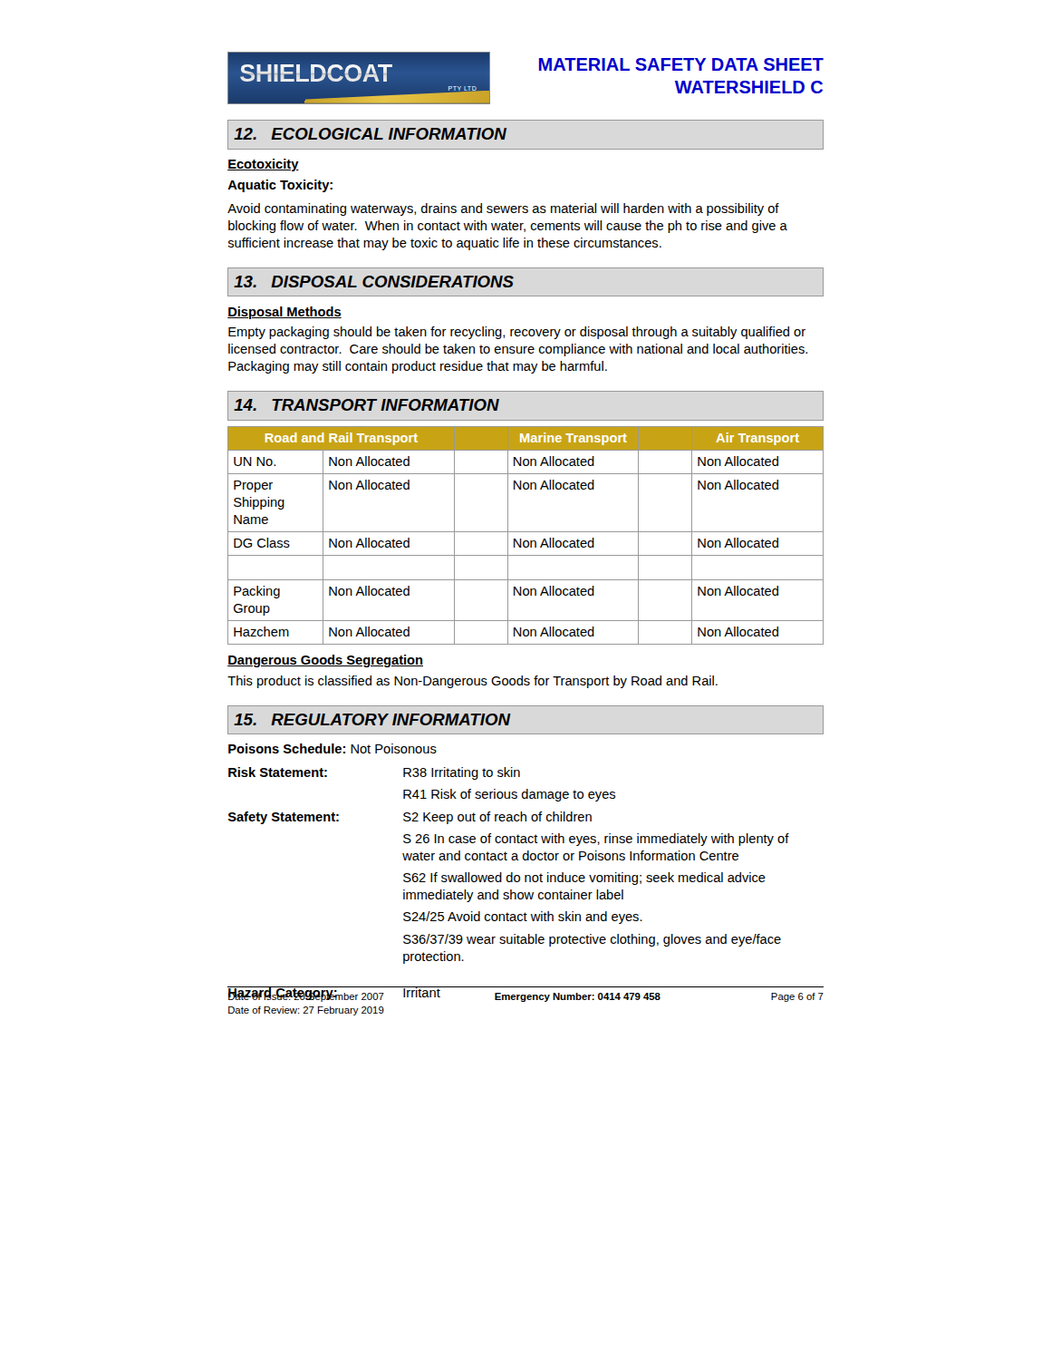SHIELDCOAT
PTY LTD
MATERIAL SAFETY DATA SHEET
WATERSHIELD C
12. ECOLOGICAL INFORMATION
Ecotoxicity
Aquatic Toxicity:
Avoid contaminating waterways, drains and sewers as material will harden with a possibility of blocking flow of water. When in contact with water, cements will cause the ph to rise and give a sufficient increase that may be toxic to aquatic life in these circumstances.
13. DISPOSAL CONSIDERATIONS
Disposal Methods
Empty packaging should be taken for recycling, recovery or disposal through a suitably qualified or licensed contractor. Care should be taken to ensure compliance with national and local authorities. Packaging may still contain product residue that may be harmful.
14. TRANSPORT INFORMATION
| Road and Rail Transport | | Marine Transport | | Air Transport |
| --- | --- | --- | --- | --- |
| UN No. | Non Allocated | | Non Allocated | | Non Allocated |
| Proper Shipping Name | Non Allocated | | Non Allocated | | Non Allocated |
| DG Class | Non Allocated | | Non Allocated | | Non Allocated |
| Packing Group | Non Allocated | | Non Allocated | | Non Allocated |
| Hazchem | Non Allocated | | Non Allocated | | Non Allocated |
Dangerous Goods Segregation
This product is classified as Non-Dangerous Goods for Transport by Road and Rail.
15. REGULATORY INFORMATION
Poisons Schedule: Not Poisonous
| Risk Statement: | R38 Irritating to skin |
| | R41 Risk of serious damage to eyes |
| Safety Statement: | S2 Keep out of reach of children |
| | S 26 In case of contact with eyes, rinse immediately with plenty of water and contact a doctor or Poisons Information Centre |
| | S62 If swallowed do not induce vomiting; seek medical advice immediately and show container label |
| | S24/25 Avoid contact with skin and eyes. |
| | S36/37/39 wear suitable protective clothing, gloves and eye/face protection. |
| Hazard Category: | Irritant |
Date of Issue: 20 September 2007
Date of Review: 27 February 2019
Emergency Number: 0414 479 458
Page 6 of 7